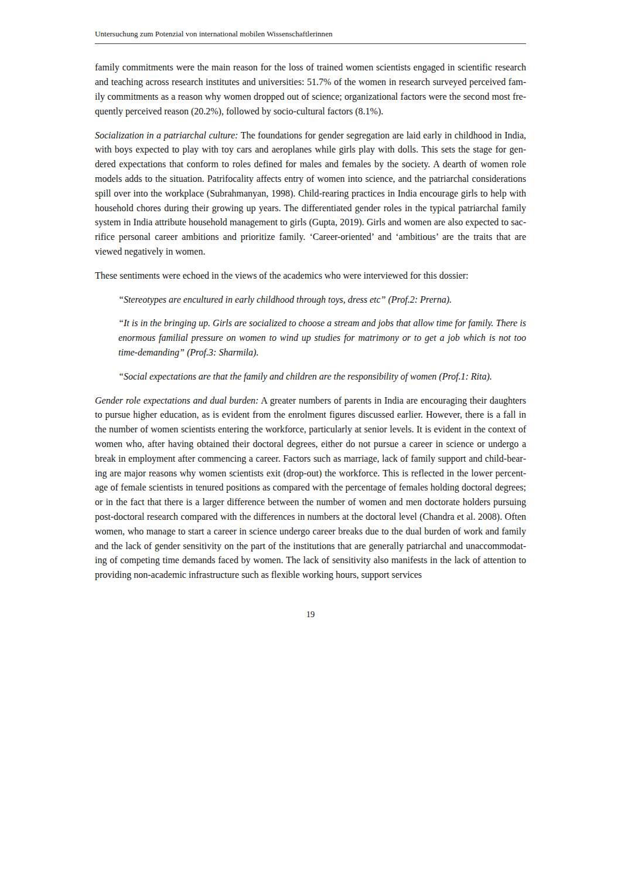Untersuchung zum Potenzial von international mobilen Wissenschaftlerinnen
family commitments were the main reason for the loss of trained women scientists engaged in scientific research and teaching across research institutes and universities: 51.7% of the women in research surveyed perceived family commitments as a reason why women dropped out of science; organizational factors were the second most frequently perceived reason (20.2%), followed by socio-cultural factors (8.1%).
Socialization in a patriarchal culture: The foundations for gender segregation are laid early in childhood in India, with boys expected to play with toy cars and aeroplanes while girls play with dolls. This sets the stage for gendered expectations that conform to roles defined for males and females by the society. A dearth of women role models adds to the situation. Patrifocality affects entry of women into science, and the patriarchal considerations spill over into the workplace (Subrahmanyan, 1998). Child-rearing practices in India encourage girls to help with household chores during their growing up years. The differentiated gender roles in the typical patriarchal family system in India attribute household management to girls (Gupta, 2019). Girls and women are also expected to sacrifice personal career ambitions and prioritize family. ‘Career-oriented’ and ‘ambitious’ are the traits that are viewed negatively in women.
These sentiments were echoed in the views of the academics who were interviewed for this dossier:
“Stereotypes are encultured in early childhood through toys, dress etc” (Prof.2: Prerna).
“It is in the bringing up. Girls are socialized to choose a stream and jobs that allow time for family. There is enormous familial pressure on women to wind up studies for matrimony or to get a job which is not too time-demanding” (Prof.3: Sharmila).
“Social expectations are that the family and children are the responsibility of women (Prof.1: Rita).
Gender role expectations and dual burden: A greater numbers of parents in India are encouraging their daughters to pursue higher education, as is evident from the enrolment figures discussed earlier. However, there is a fall in the number of women scientists entering the workforce, particularly at senior levels. It is evident in the context of women who, after having obtained their doctoral degrees, either do not pursue a career in science or undergo a break in employment after commencing a career. Factors such as marriage, lack of family support and child-bearing are major reasons why women scientists exit (drop-out) the workforce. This is reflected in the lower percentage of female scientists in tenured positions as compared with the percentage of females holding doctoral degrees; or in the fact that there is a larger difference between the number of women and men doctorate holders pursuing post-doctoral research compared with the differences in numbers at the doctoral level (Chandra et al. 2008). Often women, who manage to start a career in science undergo career breaks due to the dual burden of work and family and the lack of gender sensitivity on the part of the institutions that are generally patriarchal and unaccommodating of competing time demands faced by women. The lack of sensitivity also manifests in the lack of attention to providing non-academic infrastructure such as flexible working hours, support services
19